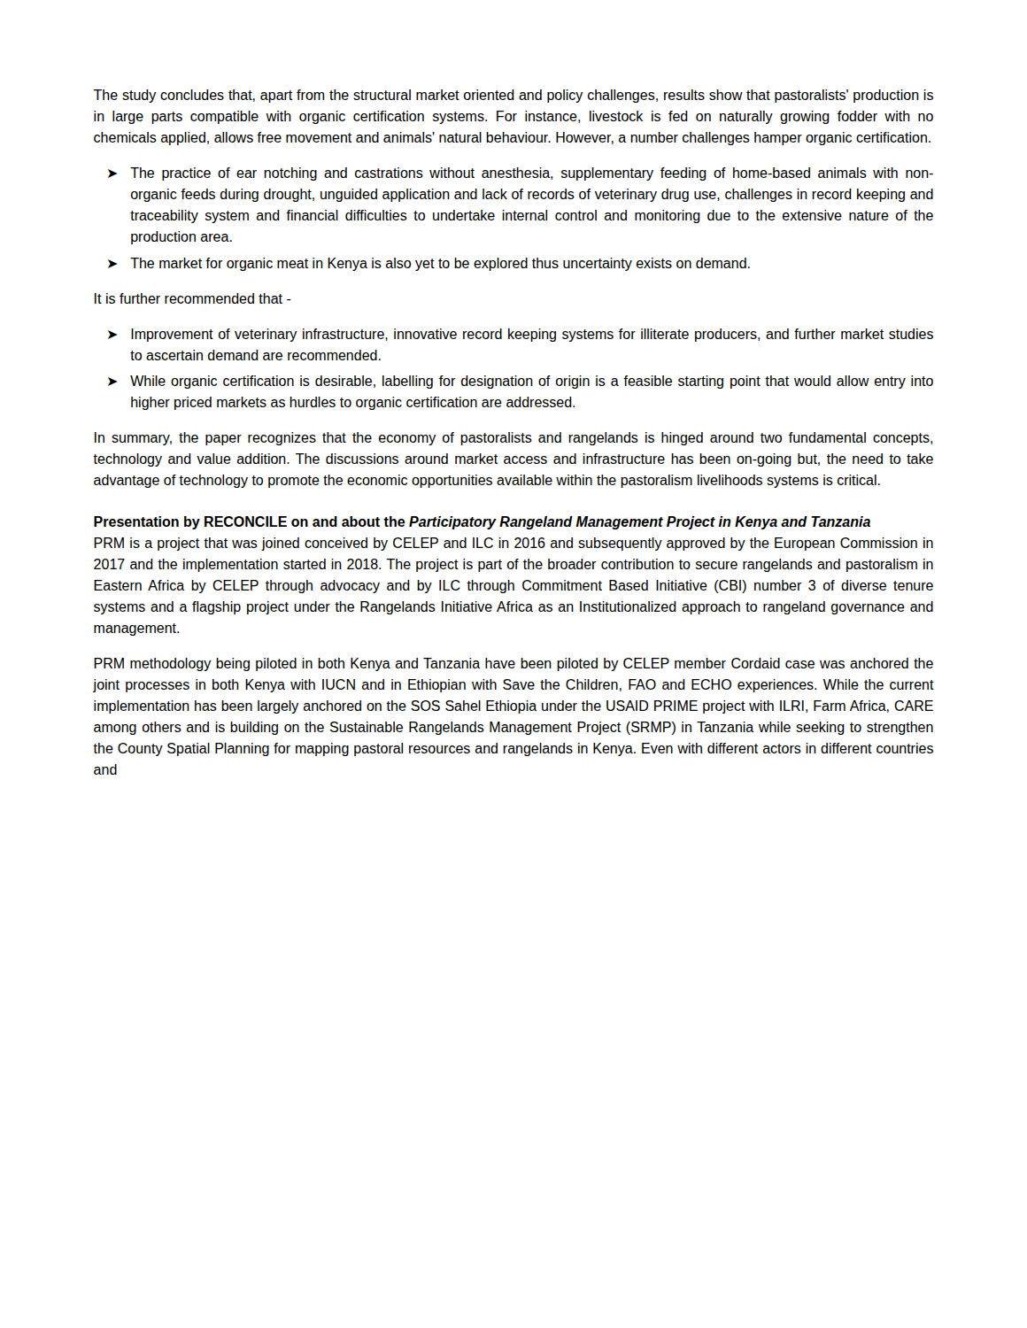The study concludes that, apart from the structural market oriented and policy challenges, results show that pastoralists' production is in large parts compatible with organic certification systems. For instance, livestock is fed on naturally growing fodder with no chemicals applied, allows free movement and animals' natural behaviour. However, a number challenges hamper organic certification.
The practice of ear notching and castrations without anesthesia, supplementary feeding of home-based animals with non-organic feeds during drought, unguided application and lack of records of veterinary drug use, challenges in record keeping and traceability system and financial difficulties to undertake internal control and monitoring due to the extensive nature of the production area.
The market for organic meat in Kenya is also yet to be explored thus uncertainty exists on demand.
It is further recommended that -
Improvement of veterinary infrastructure, innovative record keeping systems for illiterate producers, and further market studies to ascertain demand are recommended.
While organic certification is desirable, labelling for designation of origin is a feasible starting point that would allow entry into higher priced markets as hurdles to organic certification are addressed.
In summary, the paper recognizes that the economy of pastoralists and rangelands is hinged around two fundamental concepts, technology and value addition. The discussions around market access and infrastructure has been on-going but, the need to take advantage of technology to promote the economic opportunities available within the pastoralism livelihoods systems is critical.
Presentation by RECONCILE on and about the Participatory Rangeland Management Project in Kenya and Tanzania
PRM is a project that was joined conceived by CELEP and ILC in 2016 and subsequently approved by the European Commission in 2017 and the implementation started in 2018. The project is part of the broader contribution to secure rangelands and pastoralism in Eastern Africa by CELEP through advocacy and by ILC through Commitment Based Initiative (CBI) number 3 of diverse tenure systems and a flagship project under the Rangelands Initiative Africa as an Institutionalized approach to rangeland governance and management.
PRM methodology being piloted in both Kenya and Tanzania have been piloted by CELEP member Cordaid case was anchored the joint processes in both Kenya with IUCN and in Ethiopian with Save the Children, FAO and ECHO experiences. While the current implementation has been largely anchored on the SOS Sahel Ethiopia under the USAID PRIME project with ILRI, Farm Africa, CARE among others and is building on the Sustainable Rangelands Management Project (SRMP) in Tanzania while seeking to strengthen the County Spatial Planning for mapping pastoral resources and rangelands in Kenya. Even with different actors in different countries and